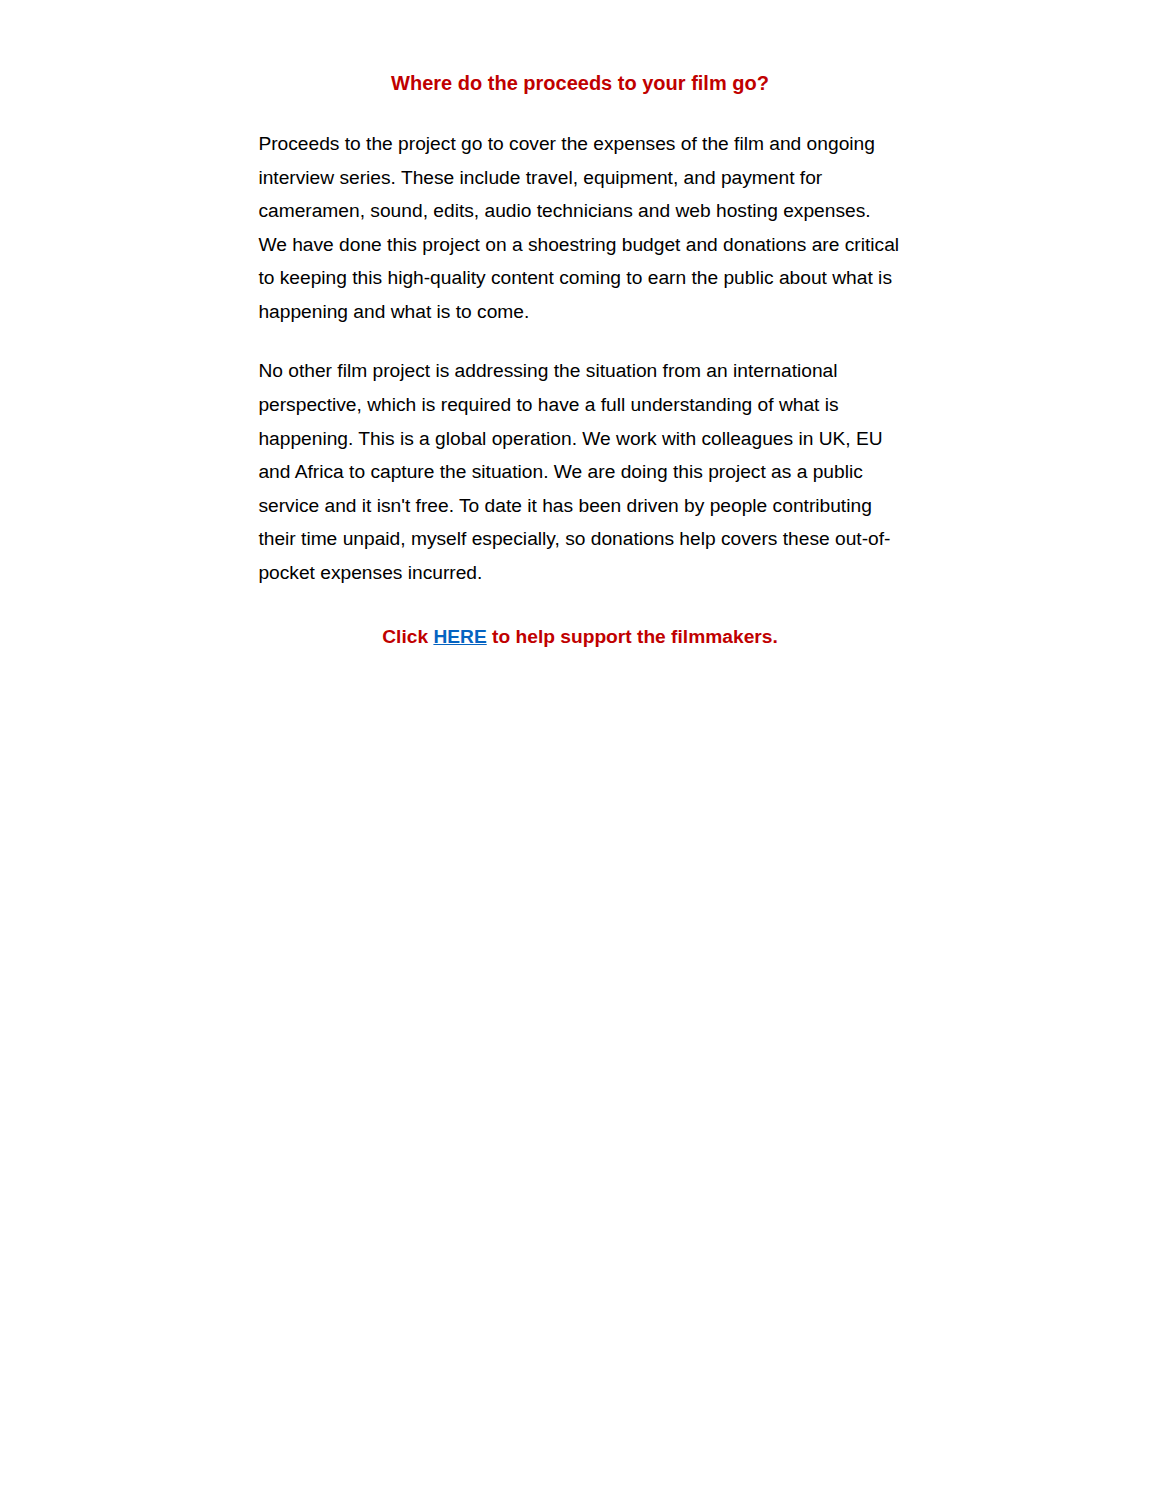Where do the proceeds to your film go?
Proceeds to the project go to cover the expenses of the film and ongoing interview series. These include travel, equipment, and payment for cameramen, sound, edits, audio technicians and web hosting expenses. We have done this project on a shoestring budget and donations are critical to keeping this high-quality content coming to earn the public about what is happening and what is to come.
No other film project is addressing the situation from an international perspective, which is required to have a full understanding of what is happening. This is a global operation. We work with colleagues in UK, EU and Africa to capture the situation. We are doing this project as a public service and it isn't free. To date it has been driven by people contributing their time unpaid, myself especially, so donations help covers these out-of-pocket expenses incurred.
Click HERE to help support the filmmakers.